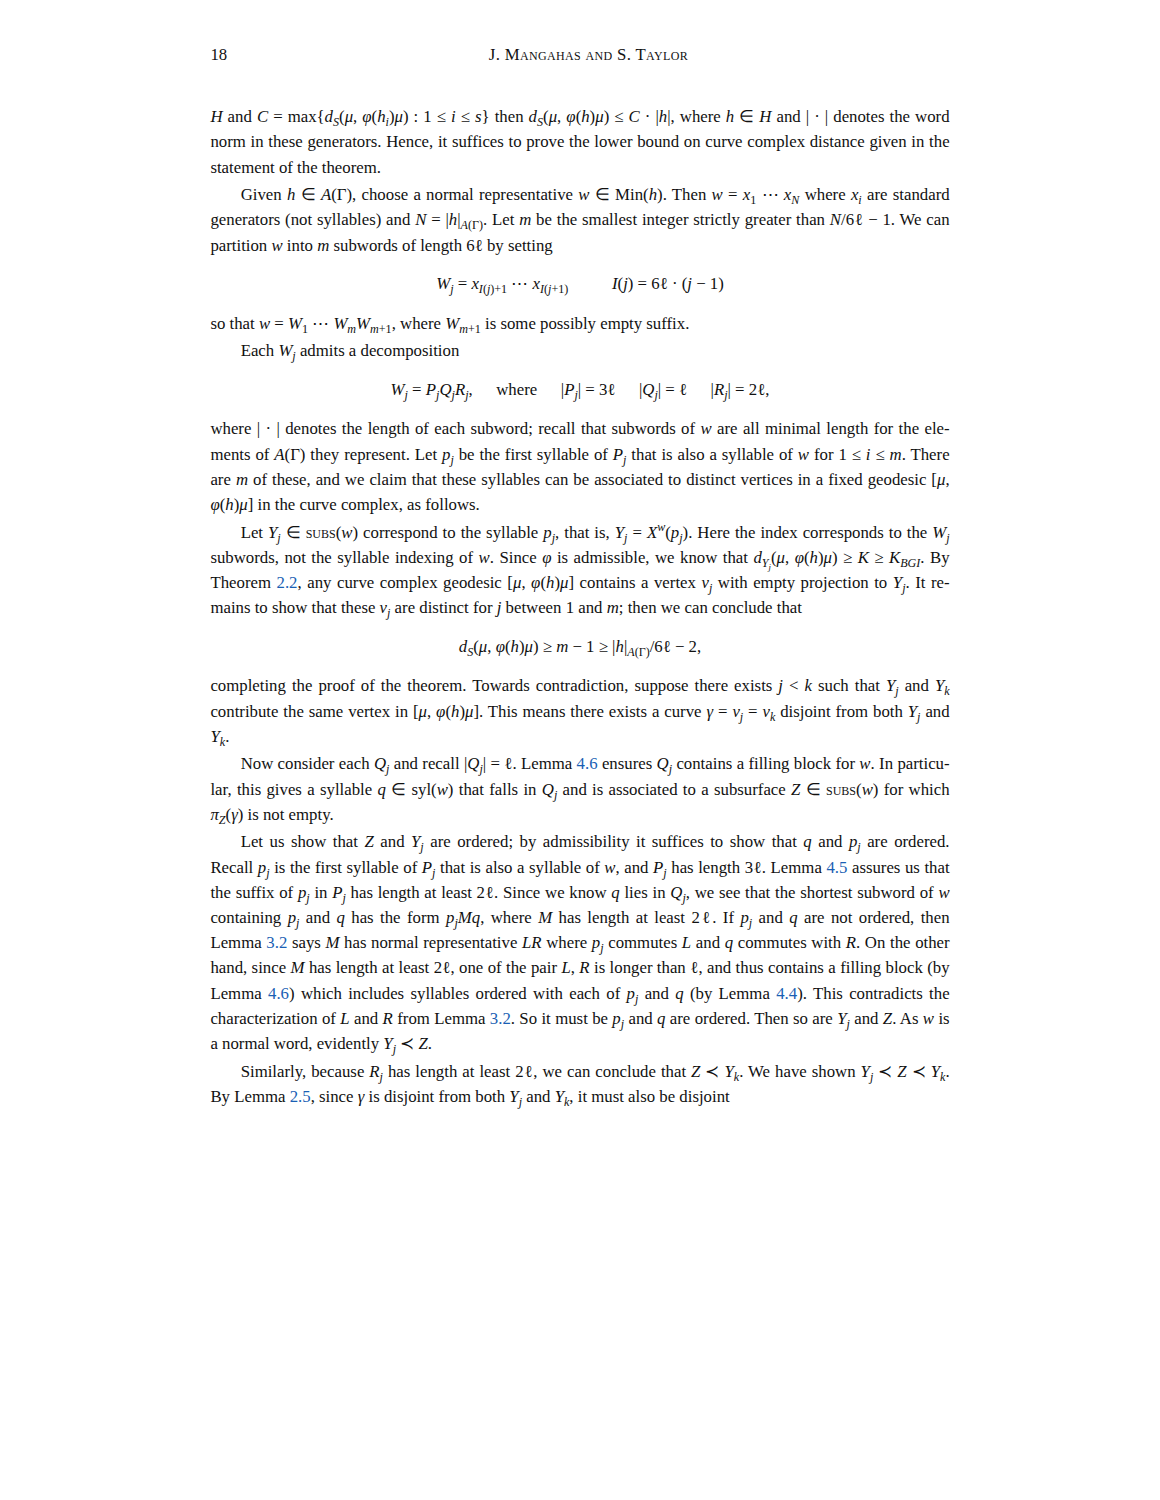18 J. Mangahas and S. Taylor
H and C = max{dS(μ, φ(hi)μ) : 1 ≤ i ≤ s} then dS(μ, φ(h)μ) ≤ C · |h|, where h ∈ H and | · | denotes the word norm in these generators. Hence, it suffices to prove the lower bound on curve complex distance given in the statement of the theorem.
Given h ∈ A(Γ), choose a normal representative w ∈ Min(h). Then w = x1 ⋯ xN where xi are standard generators (not syllables) and N = |h|A(Γ). Let m be the smallest integer strictly greater than N/6ℓ − 1. We can partition w into m subwords of length 6ℓ by setting
Wj = xI(j)+1 ⋯ xI(j+1) I(j) = 6ℓ · (j − 1)
so that w = W1 ⋯ Wm Wm+1, where Wm+1 is some possibly empty suffix.
Each Wj admits a decomposition
Wj = Pj Qj Rj, where |Pj| = 3ℓ |Qj| = ℓ |Rj| = 2ℓ,
where | · | denotes the length of each subword; recall that subwords of w are all minimal length for the elements of A(Γ) they represent. Let pj be the first syllable of Pj that is also a syllable of w for 1 ≤ i ≤ m. There are m of these, and we claim that these syllables can be associated to distinct vertices in a fixed geodesic [μ, φ(h)μ] in the curve complex, as follows.
Let Yj ∈ subs(w) correspond to the syllable pj, that is, Yj = Xw(pj). Here the index corresponds to the Wj subwords, not the syllable indexing of w. Since φ is admissible, we know that dYj(μ, φ(h)μ) ≥ K ≥ KBGI. By Theorem 2.2, any curve complex geodesic [μ, φ(h)μ] contains a vertex vj with empty projection to Yj. It remains to show that these vj are distinct for j between 1 and m; then we can conclude that
dS(μ, φ(h)μ) ≥ m − 1 ≥ |h|A(Γ)/6ℓ − 2,
completing the proof of the theorem. Towards contradiction, suppose there exists j < k such that Yj and Yk contribute the same vertex in [μ, φ(h)μ]. This means there exists a curve γ = vj = vk disjoint from both Yj and Yk.
Now consider each Qj and recall |Qj| = ℓ. Lemma 4.6 ensures Qj contains a filling block for w. In particular, this gives a syllable q ∈ syl(w) that falls in Qj and is associated to a subsurface Z ∈ subs(w) for which πZ(γ) is not empty.
Let us show that Z and Yj are ordered; by admissibility it suffices to show that q and pj are ordered. Recall pj is the first syllable of Pj that is also a syllable of w, and Pj has length 3ℓ. Lemma 4.5 assures us that the suffix of pj in Pj has length at least 2ℓ. Since we know q lies in Qj, we see that the shortest subword of w containing pj and q has the form pj Mq, where M has length at least 2ℓ. If pj and q are not ordered, then Lemma 3.2 says M has normal representative LR where pj commutes L and q commutes with R. On the other hand, since M has length at least 2ℓ, one of the pair L, R is longer than ℓ, and thus contains a filling block (by Lemma 4.6) which includes syllables ordered with each of pj and q (by Lemma 4.4). This contradicts the characterization of L and R from Lemma 3.2. So it must be pj and q are ordered. Then so are Yj and Z. As w is a normal word, evidently Yj ≺ Z.
Similarly, because Rj has length at least 2ℓ, we can conclude that Z ≺ Yk. We have shown Yj ≺ Z ≺ Yk. By Lemma 2.5, since γ is disjoint from both Yj and Yk, it must also be disjoint